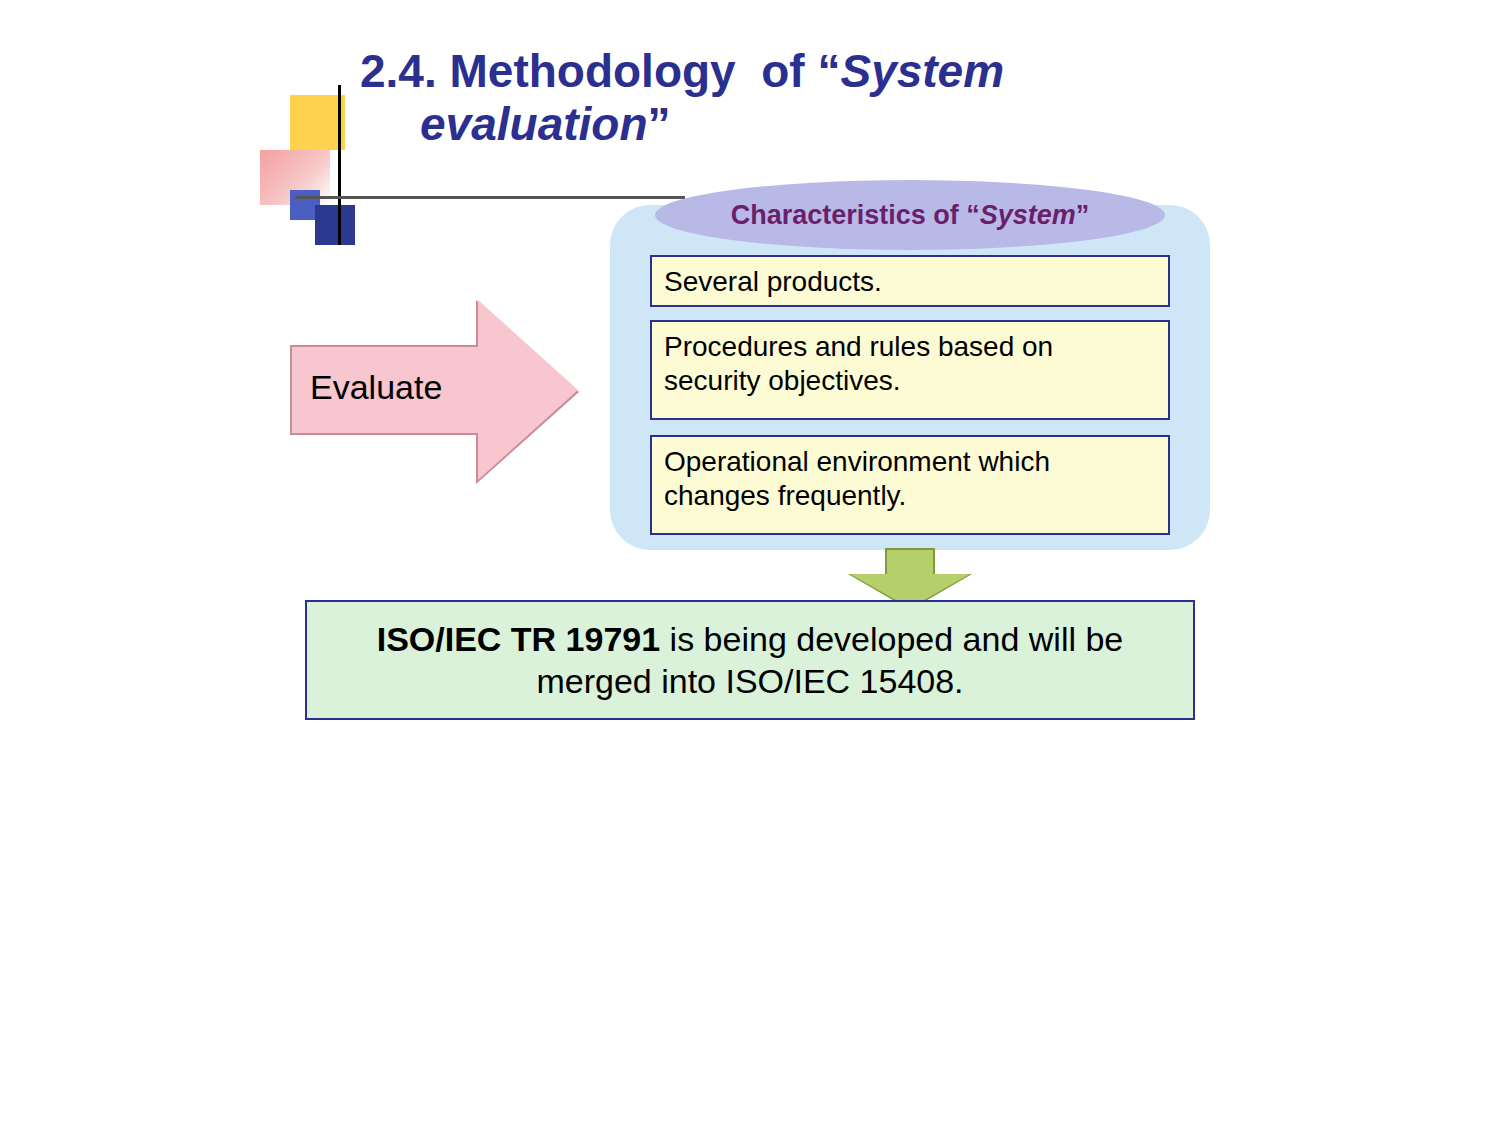2.4. Methodology of “System evaluation”
Characteristics of “System”
Several products.
Procedures and rules based on security objectives.
Operational environment which changes frequently.
Evaluate
ISO/IEC TR 19791 is being developed and will be merged into ISO/IEC 15408.